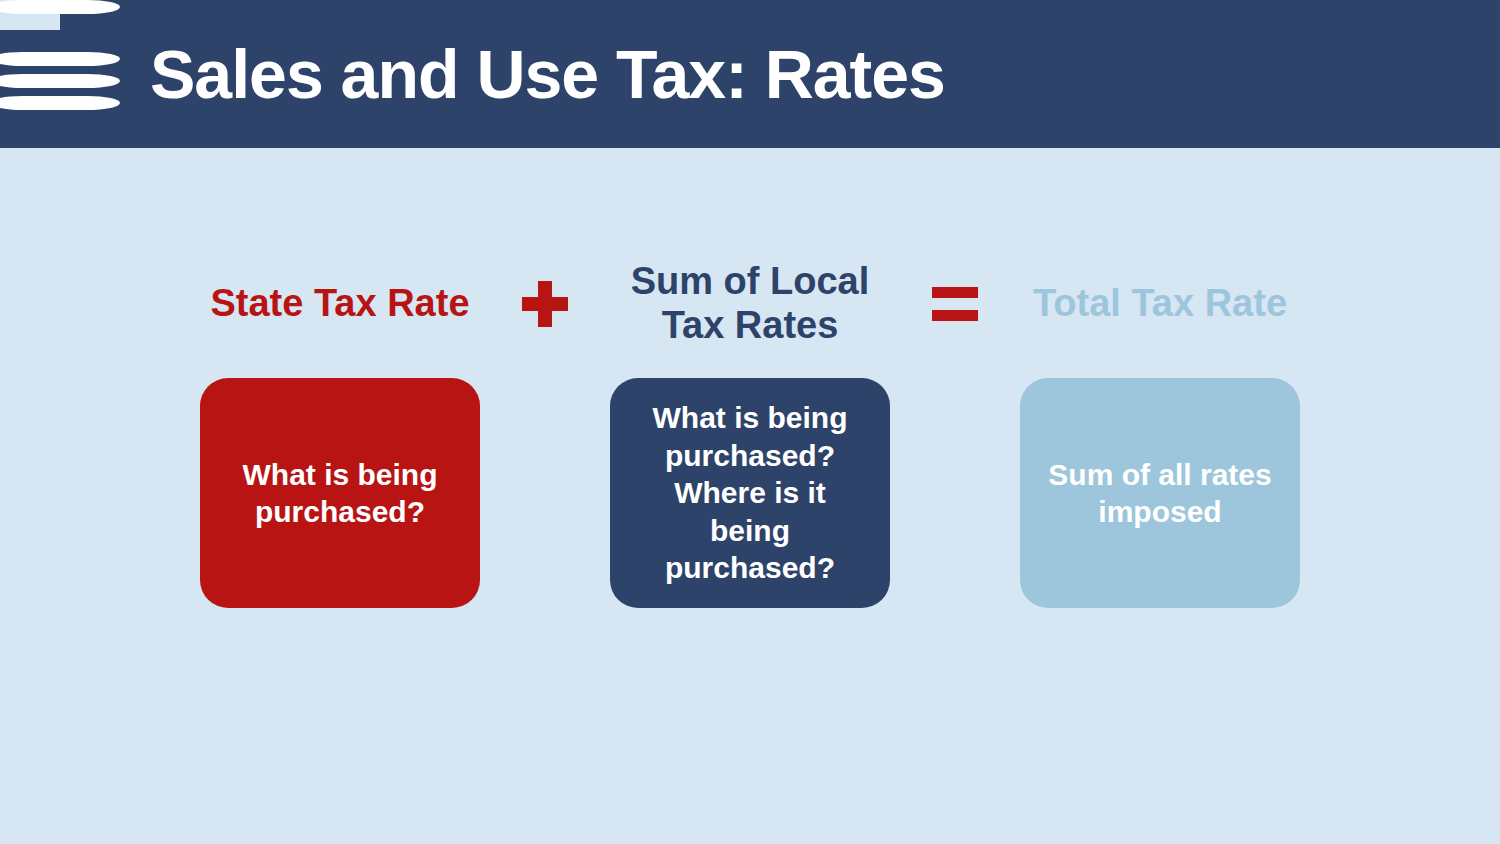Sales and Use Tax: Rates
State Tax Rate
What is being purchased?
Sum of Local Tax Rates
What is being purchased? Where is it being purchased?
Total Tax Rate
Sum of all rates imposed